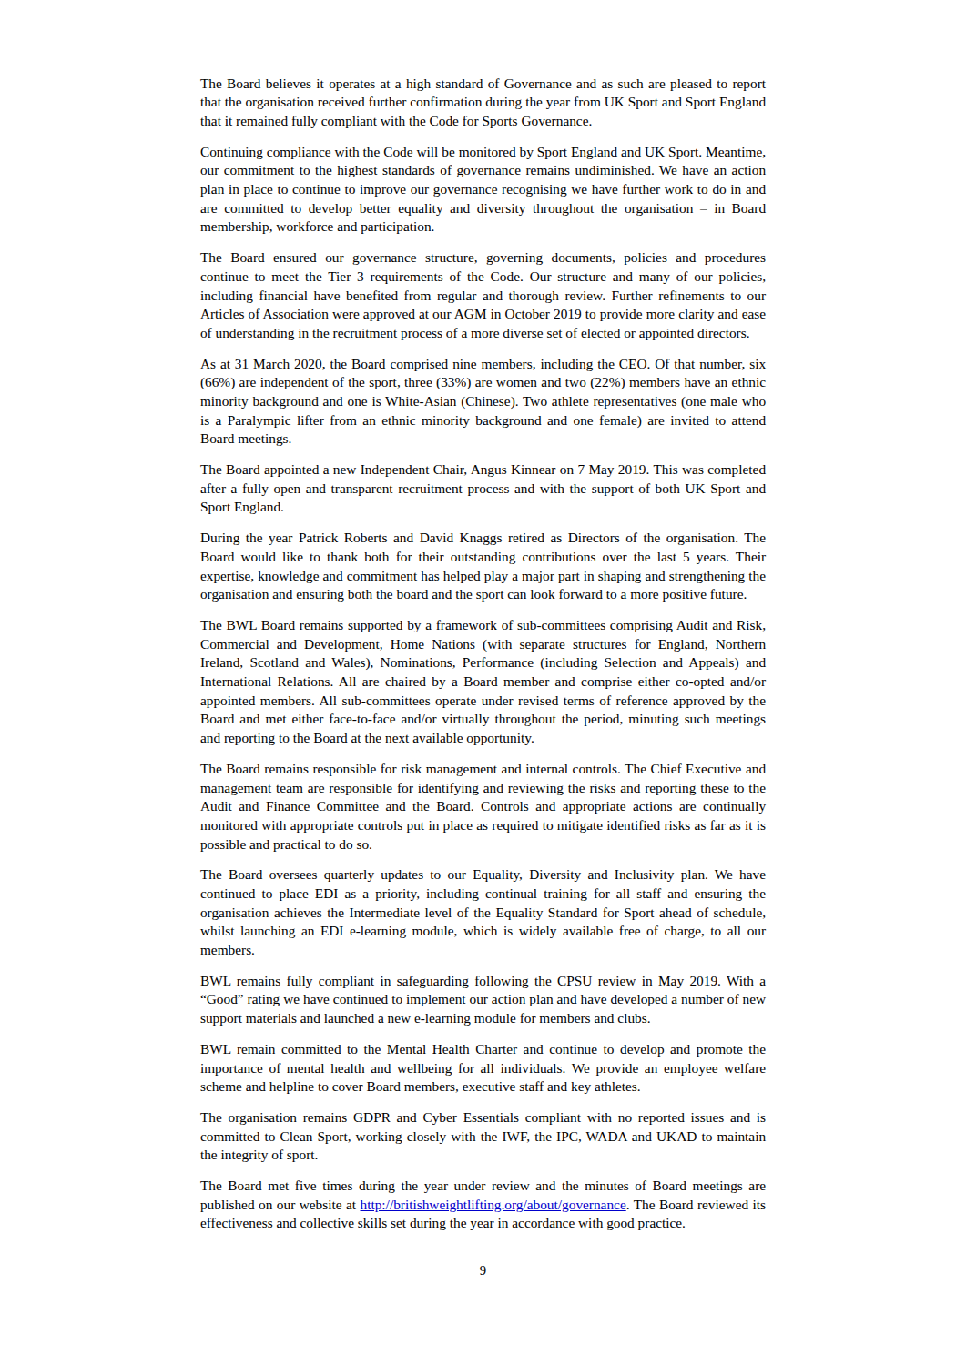The Board believes it operates at a high standard of Governance and as such are pleased to report that the organisation received further confirmation during the year from UK Sport and Sport England that it remained fully compliant with the Code for Sports Governance.
Continuing compliance with the Code will be monitored by Sport England and UK Sport. Meantime, our commitment to the highest standards of governance remains undiminished. We have an action plan in place to continue to improve our governance recognising we have further work to do in and are committed to develop better equality and diversity throughout the organisation – in Board membership, workforce and participation.
The Board ensured our governance structure, governing documents, policies and procedures continue to meet the Tier 3 requirements of the Code. Our structure and many of our policies, including financial have benefited from regular and thorough review. Further refinements to our Articles of Association were approved at our AGM in October 2019 to provide more clarity and ease of understanding in the recruitment process of a more diverse set of elected or appointed directors.
As at 31 March 2020, the Board comprised nine members, including the CEO. Of that number, six (66%) are independent of the sport, three (33%) are women and two (22%) members have an ethnic minority background and one is White-Asian (Chinese). Two athlete representatives (one male who is a Paralympic lifter from an ethnic minority background and one female) are invited to attend Board meetings.
The Board appointed a new Independent Chair, Angus Kinnear on 7 May 2019. This was completed after a fully open and transparent recruitment process and with the support of both UK Sport and Sport England.
During the year Patrick Roberts and David Knaggs retired as Directors of the organisation. The Board would like to thank both for their outstanding contributions over the last 5 years. Their expertise, knowledge and commitment has helped play a major part in shaping and strengthening the organisation and ensuring both the board and the sport can look forward to a more positive future.
The BWL Board remains supported by a framework of sub-committees comprising Audit and Risk, Commercial and Development, Home Nations (with separate structures for England, Northern Ireland, Scotland and Wales), Nominations, Performance (including Selection and Appeals) and International Relations. All are chaired by a Board member and comprise either co-opted and/or appointed members. All sub-committees operate under revised terms of reference approved by the Board and met either face-to-face and/or virtually throughout the period, minuting such meetings and reporting to the Board at the next available opportunity.
The Board remains responsible for risk management and internal controls. The Chief Executive and management team are responsible for identifying and reviewing the risks and reporting these to the Audit and Finance Committee and the Board. Controls and appropriate actions are continually monitored with appropriate controls put in place as required to mitigate identified risks as far as it is possible and practical to do so.
The Board oversees quarterly updates to our Equality, Diversity and Inclusivity plan. We have continued to place EDI as a priority, including continual training for all staff and ensuring the organisation achieves the Intermediate level of the Equality Standard for Sport ahead of schedule, whilst launching an EDI e-learning module, which is widely available free of charge, to all our members.
BWL remains fully compliant in safeguarding following the CPSU review in May 2019. With a “Good” rating we have continued to implement our action plan and have developed a number of new support materials and launched a new e-learning module for members and clubs.
BWL remain committed to the Mental Health Charter and continue to develop and promote the importance of mental health and wellbeing for all individuals. We provide an employee welfare scheme and helpline to cover Board members, executive staff and key athletes.
The organisation remains GDPR and Cyber Essentials compliant with no reported issues and is committed to Clean Sport, working closely with the IWF, the IPC, WADA and UKAD to maintain the integrity of sport.
The Board met five times during the year under review and the minutes of Board meetings are published on our website at http://britishweightlifting.org/about/governance. The Board reviewed its effectiveness and collective skills set during the year in accordance with good practice.
9